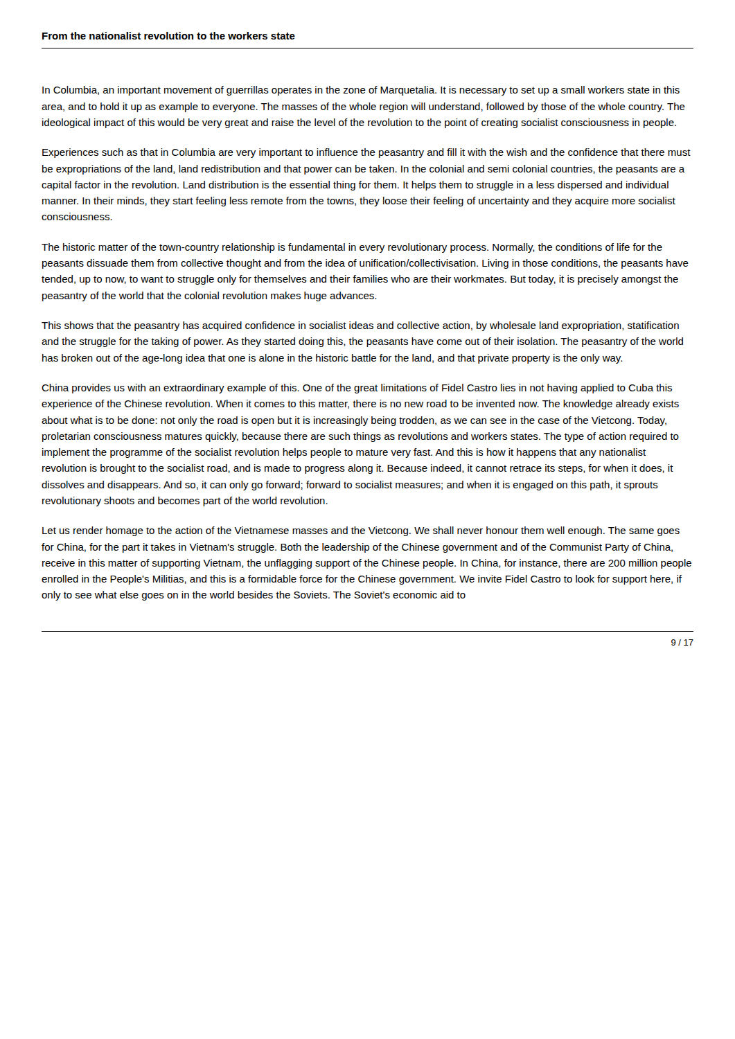From the nationalist revolution to the workers state
In Columbia, an important movement of guerrillas operates in the zone of Marquetalia. It is necessary to set up a small workers state in this area, and to hold it up as example to everyone. The masses of the whole region will understand, followed by those of the whole country. The ideological impact of this would be very great and raise the level of the revolution to the point of creating socialist consciousness in people.
Experiences such as that in Columbia are very important to influence the peasantry and fill it with the wish and the confidence that there must be expropriations of the land, land redistribution and that power can be taken. In the colonial and semi colonial countries, the peasants are a capital factor in the revolution. Land distribution is the essential thing for them. It helps them to struggle in a less dispersed and individual manner. In their minds, they start feeling less remote from the towns, they loose their feeling of uncertainty and they acquire more socialist consciousness.
The historic matter of the town-country relationship is fundamental in every revolutionary process. Normally, the conditions of life for the peasants dissuade them from collective thought and from the idea of unification/collectivisation. Living in those conditions, the peasants have tended, up to now, to want to struggle only for themselves and their families who are their workmates. But today, it is precisely amongst the peasantry of the world that the colonial revolution makes huge advances.
This shows that the peasantry has acquired confidence in socialist ideas and collective action, by wholesale land expropriation, statification and the struggle for the taking of power. As they started doing this, the peasants have come out of their isolation. The peasantry of the world has broken out of the age-long idea that one is alone in the historic battle for the land, and that private property is the only way.
China provides us with an extraordinary example of this. One of the great limitations of Fidel Castro lies in not having applied to Cuba this experience of the Chinese revolution. When it comes to this matter, there is no new road to be invented now. The knowledge already exists about what is to be done: not only the road is open but it is increasingly being trodden, as we can see in the case of the Vietcong. Today, proletarian consciousness matures quickly, because there are such things as revolutions and workers states. The type of action required to implement the programme of the socialist revolution helps people to mature very fast. And this is how it happens that any nationalist revolution is brought to the socialist road, and is made to progress along it. Because indeed, it cannot retrace its steps, for when it does, it dissolves and disappears. And so, it can only go forward; forward to socialist measures; and when it is engaged on this path, it sprouts revolutionary shoots and becomes part of the world revolution.
Let us render homage to the action of the Vietnamese masses and the Vietcong. We shall never honour them well enough. The same goes for China, for the part it takes in Vietnam's struggle. Both the leadership of the Chinese government and of the Communist Party of China, receive in this matter of supporting Vietnam, the unflagging support of the Chinese people. In China, for instance, there are 200 million people enrolled in the People's Militias, and this is a formidable force for the Chinese government. We invite Fidel Castro to look for support here, if only to see what else goes on in the world besides the Soviets. The Soviet's economic aid to
9 / 17